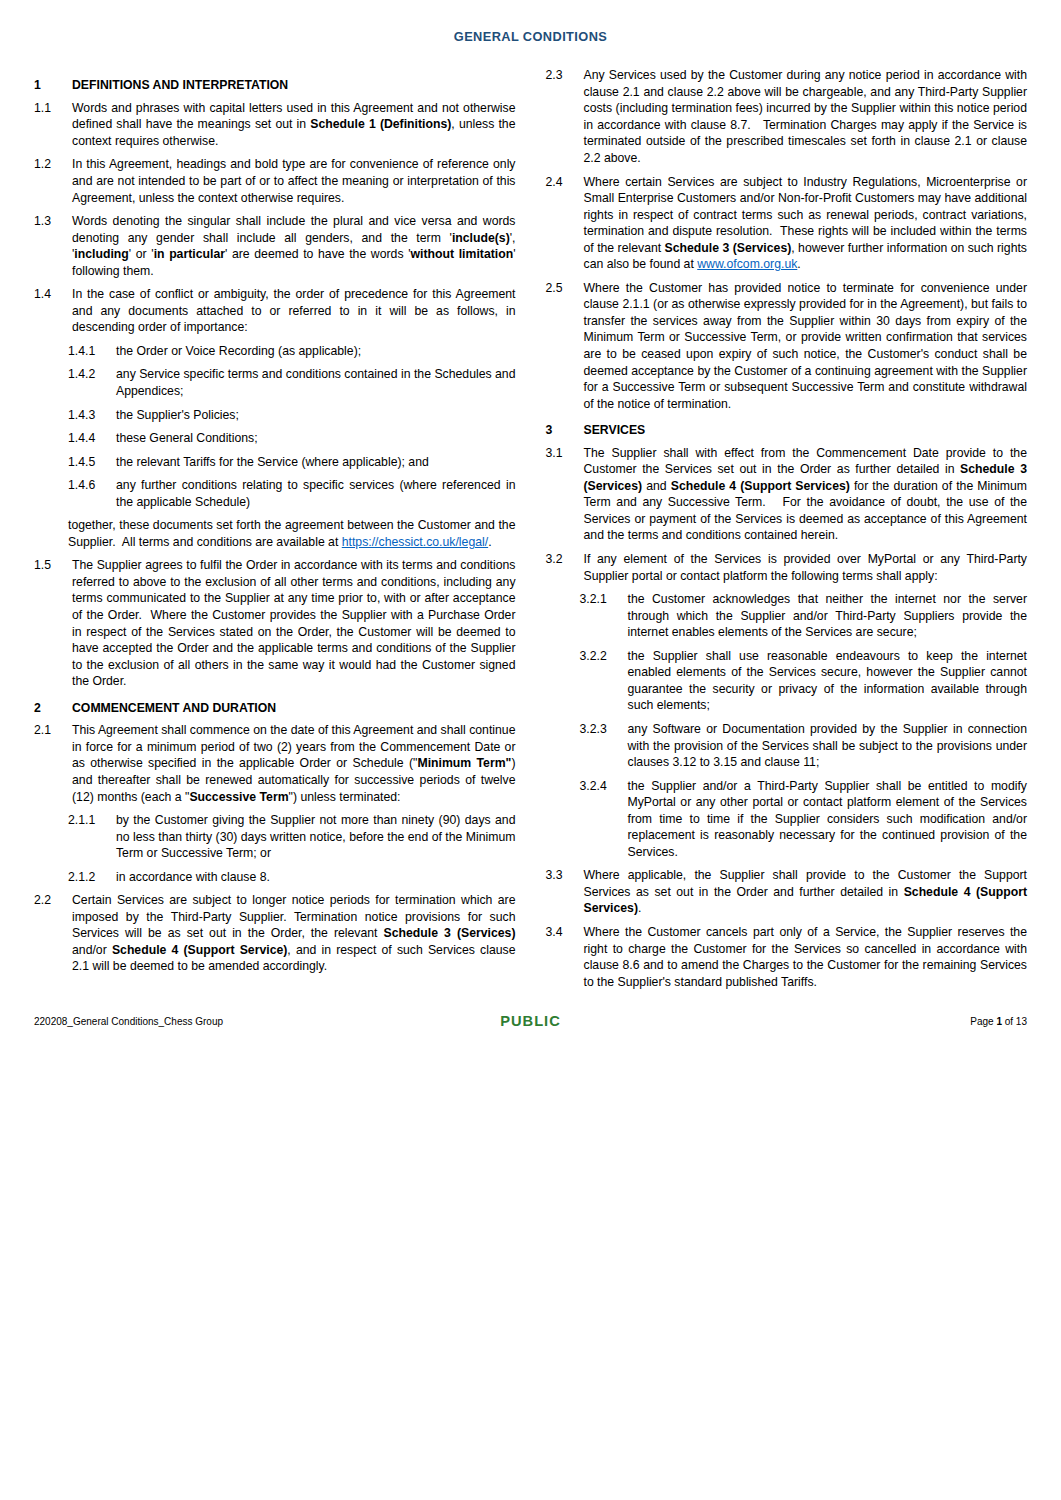GENERAL CONDITIONS
1
DEFINITIONS AND INTERPRETATION
1.1
Words and phrases with capital letters used in this Agreement and not otherwise defined shall have the meanings set out in Schedule 1 (Definitions), unless the context requires otherwise.
1.2
In this Agreement, headings and bold type are for convenience of reference only and are not intended to be part of or to affect the meaning or interpretation of this Agreement, unless the context otherwise requires.
1.3
Words denoting the singular shall include the plural and vice versa and words denoting any gender shall include all genders, and the term 'include(s)', 'including' or 'in particular' are deemed to have the words 'without limitation' following them.
1.4
In the case of conflict or ambiguity, the order of precedence for this Agreement and any documents attached to or referred to in it will be as follows, in descending order of importance:
1.4.1
the Order or Voice Recording (as applicable);
1.4.2
any Service specific terms and conditions contained in the Schedules and Appendices;
1.4.3
the Supplier's Policies;
1.4.4
these General Conditions;
1.4.5
the relevant Tariffs for the Service (where applicable); and
1.4.6
any further conditions relating to specific services (where referenced in the applicable Schedule)
together, these documents set forth the agreement between the Customer and the Supplier. All terms and conditions are available at https://chessict.co.uk/legal/.
1.5
The Supplier agrees to fulfil the Order in accordance with its terms and conditions referred to above to the exclusion of all other terms and conditions, including any terms communicated to the Supplier at any time prior to, with or after acceptance of the Order. Where the Customer provides the Supplier with a Purchase Order in respect of the Services stated on the Order, the Customer will be deemed to have accepted the Order and the applicable terms and conditions of the Supplier to the exclusion of all others in the same way it would had the Customer signed the Order.
2
COMMENCEMENT AND DURATION
2.1
This Agreement shall commence on the date of this Agreement and shall continue in force for a minimum period of two (2) years from the Commencement Date or as otherwise specified in the applicable Order or Schedule ("Minimum Term") and thereafter shall be renewed automatically for successive periods of twelve (12) months (each a "Successive Term") unless terminated:
2.1.1
by the Customer giving the Supplier not more than ninety (90) days and no less than thirty (30) days written notice, before the end of the Minimum Term or Successive Term; or
2.1.2
in accordance with clause 8.
2.2
Certain Services are subject to longer notice periods for termination which are imposed by the Third-Party Supplier. Termination notice provisions for such Services will be as set out in the Order, the relevant Schedule 3 (Services) and/or Schedule 4 (Support Service), and in respect of such Services clause 2.1 will be deemed to be amended accordingly.
2.3
Any Services used by the Customer during any notice period in accordance with clause 2.1 and clause 2.2 above will be chargeable, and any Third-Party Supplier costs (including termination fees) incurred by the Supplier within this notice period in accordance with clause 8.7. Termination Charges may apply if the Service is terminated outside of the prescribed timescales set forth in clause 2.1 or clause 2.2 above.
2.4
Where certain Services are subject to Industry Regulations, Microenterprise or Small Enterprise Customers and/or Non-for-Profit Customers may have additional rights in respect of contract terms such as renewal periods, contract variations, termination and dispute resolution. These rights will be included within the terms of the relevant Schedule 3 (Services), however further information on such rights can also be found at www.ofcom.org.uk.
2.5
Where the Customer has provided notice to terminate for convenience under clause 2.1.1 (or as otherwise expressly provided for in the Agreement), but fails to transfer the services away from the Supplier within 30 days from expiry of the Minimum Term or Successive Term, or provide written confirmation that services are to be ceased upon expiry of such notice, the Customer's conduct shall be deemed acceptance by the Customer of a continuing agreement with the Supplier for a Successive Term or subsequent Successive Term and constitute withdrawal of the notice of termination.
3
SERVICES
3.1
The Supplier shall with effect from the Commencement Date provide to the Customer the Services set out in the Order as further detailed in Schedule 3 (Services) and Schedule 4 (Support Services) for the duration of the Minimum Term and any Successive Term. For the avoidance of doubt, the use of the Services or payment of the Services is deemed as acceptance of this Agreement and the terms and conditions contained herein.
3.2
If any element of the Services is provided over MyPortal or any Third-Party Supplier portal or contact platform the following terms shall apply:
3.2.1
the Customer acknowledges that neither the internet nor the server through which the Supplier and/or Third-Party Suppliers provide the internet enables elements of the Services are secure;
3.2.2
the Supplier shall use reasonable endeavours to keep the internet enabled elements of the Services secure, however the Supplier cannot guarantee the security or privacy of the information available through such elements;
3.2.3
any Software or Documentation provided by the Supplier in connection with the provision of the Services shall be subject to the provisions under clauses 3.12 to 3.15 and clause 11;
3.2.4
the Supplier and/or a Third-Party Supplier shall be entitled to modify MyPortal or any other portal or contact platform element of the Services from time to time if the Supplier considers such modification and/or replacement is reasonably necessary for the continued provision of the Services.
3.3
Where applicable, the Supplier shall provide to the Customer the Support Services as set out in the Order and further detailed in Schedule 4 (Support Services).
3.4
Where the Customer cancels part only of a Service, the Supplier reserves the right to charge the Customer for the Services so cancelled in accordance with clause 8.6 and to amend the Charges to the Customer for the remaining Services to the Supplier's standard published Tariffs.
220208_General Conditions_Chess Group
PUBLIC
Page 1 of 13